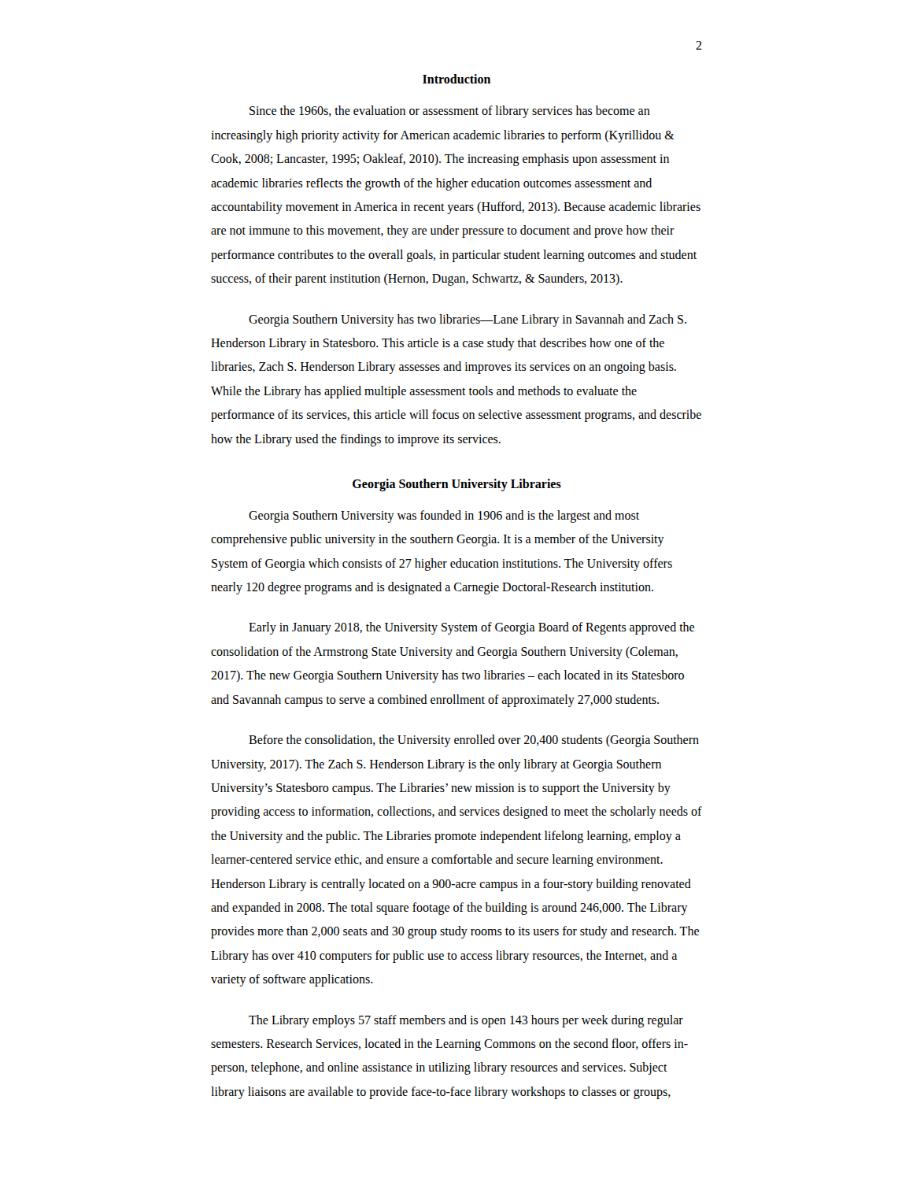2
Introduction
Since the 1960s, the evaluation or assessment of library services has become an increasingly high priority activity for American academic libraries to perform (Kyrillidou & Cook, 2008; Lancaster, 1995; Oakleaf, 2010). The increasing emphasis upon assessment in academic libraries reflects the growth of the higher education outcomes assessment and accountability movement in America in recent years (Hufford, 2013). Because academic libraries are not immune to this movement, they are under pressure to document and prove how their performance contributes to the overall goals, in particular student learning outcomes and student success, of their parent institution (Hernon, Dugan, Schwartz, & Saunders, 2013).
Georgia Southern University has two libraries—Lane Library in Savannah and Zach S. Henderson Library in Statesboro. This article is a case study that describes how one of the libraries, Zach S. Henderson Library assesses and improves its services on an ongoing basis. While the Library has applied multiple assessment tools and methods to evaluate the performance of its services, this article will focus on selective assessment programs, and describe how the Library used the findings to improve its services.
Georgia Southern University Libraries
Georgia Southern University was founded in 1906 and is the largest and most comprehensive public university in the southern Georgia. It is a member of the University System of Georgia which consists of 27 higher education institutions. The University offers nearly 120 degree programs and is designated a Carnegie Doctoral-Research institution.
Early in January 2018, the University System of Georgia Board of Regents approved the consolidation of the Armstrong State University and Georgia Southern University (Coleman, 2017). The new Georgia Southern University has two libraries – each located in its Statesboro and Savannah campus to serve a combined enrollment of approximately 27,000 students.
Before the consolidation, the University enrolled over 20,400 students (Georgia Southern University, 2017). The Zach S. Henderson Library is the only library at Georgia Southern University’s Statesboro campus. The Libraries’ new mission is to support the University by providing access to information, collections, and services designed to meet the scholarly needs of the University and the public. The Libraries promote independent lifelong learning, employ a learner-centered service ethic, and ensure a comfortable and secure learning environment. Henderson Library is centrally located on a 900-acre campus in a four-story building renovated and expanded in 2008. The total square footage of the building is around 246,000. The Library provides more than 2,000 seats and 30 group study rooms to its users for study and research. The Library has over 410 computers for public use to access library resources, the Internet, and a variety of software applications.
The Library employs 57 staff members and is open 143 hours per week during regular semesters. Research Services, located in the Learning Commons on the second floor, offers in-person, telephone, and online assistance in utilizing library resources and services. Subject library liaisons are available to provide face-to-face library workshops to classes or groups,